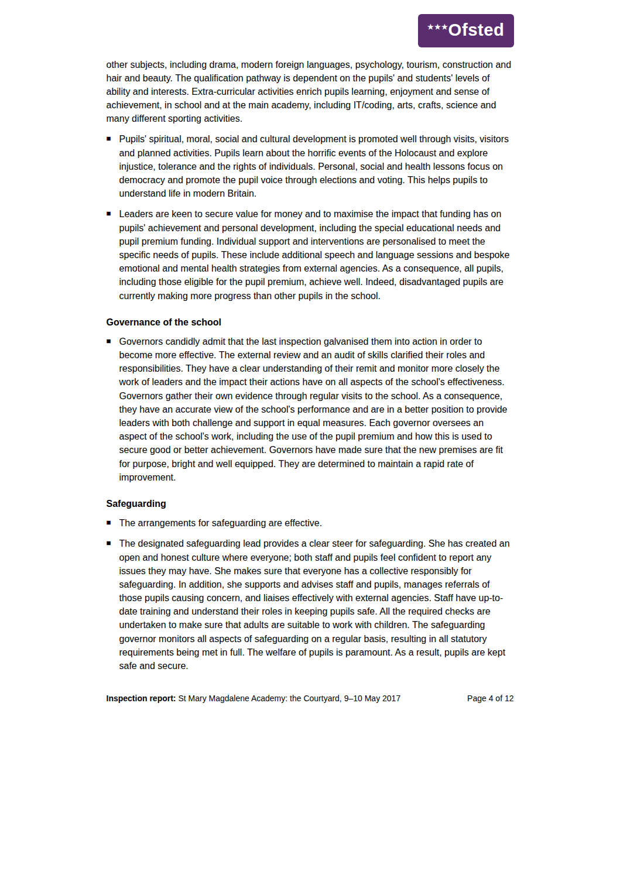★★★Ofsted
other subjects, including drama, modern foreign languages, psychology, tourism, construction and hair and beauty. The qualification pathway is dependent on the pupils' and students' levels of ability and interests. Extra-curricular activities enrich pupils learning, enjoyment and sense of achievement, in school and at the main academy, including IT/coding, arts, crafts, science and many different sporting activities.
Pupils' spiritual, moral, social and cultural development is promoted well through visits, visitors and planned activities. Pupils learn about the horrific events of the Holocaust and explore injustice, tolerance and the rights of individuals. Personal, social and health lessons focus on democracy and promote the pupil voice through elections and voting. This helps pupils to understand life in modern Britain.
Leaders are keen to secure value for money and to maximise the impact that funding has on pupils' achievement and personal development, including the special educational needs and pupil premium funding. Individual support and interventions are personalised to meet the specific needs of pupils. These include additional speech and language sessions and bespoke emotional and mental health strategies from external agencies. As a consequence, all pupils, including those eligible for the pupil premium, achieve well. Indeed, disadvantaged pupils are currently making more progress than other pupils in the school.
Governance of the school
Governors candidly admit that the last inspection galvanised them into action in order to become more effective. The external review and an audit of skills clarified their roles and responsibilities. They have a clear understanding of their remit and monitor more closely the work of leaders and the impact their actions have on all aspects of the school's effectiveness. Governors gather their own evidence through regular visits to the school. As a consequence, they have an accurate view of the school's performance and are in a better position to provide leaders with both challenge and support in equal measures. Each governor oversees an aspect of the school's work, including the use of the pupil premium and how this is used to secure good or better achievement. Governors have made sure that the new premises are fit for purpose, bright and well equipped. They are determined to maintain a rapid rate of improvement.
Safeguarding
The arrangements for safeguarding are effective.
The designated safeguarding lead provides a clear steer for safeguarding. She has created an open and honest culture where everyone; both staff and pupils feel confident to report any issues they may have. She makes sure that everyone has a collective responsibly for safeguarding. In addition, she supports and advises staff and pupils, manages referrals of those pupils causing concern, and liaises effectively with external agencies. Staff have up-to-date training and understand their roles in keeping pupils safe. All the required checks are undertaken to make sure that adults are suitable to work with children. The safeguarding governor monitors all aspects of safeguarding on a regular basis, resulting in all statutory requirements being met in full. The welfare of pupils is paramount. As a result, pupils are kept safe and secure.
Inspection report: St Mary Magdalene Academy: the Courtyard, 9–10 May 2017 Page 4 of 12